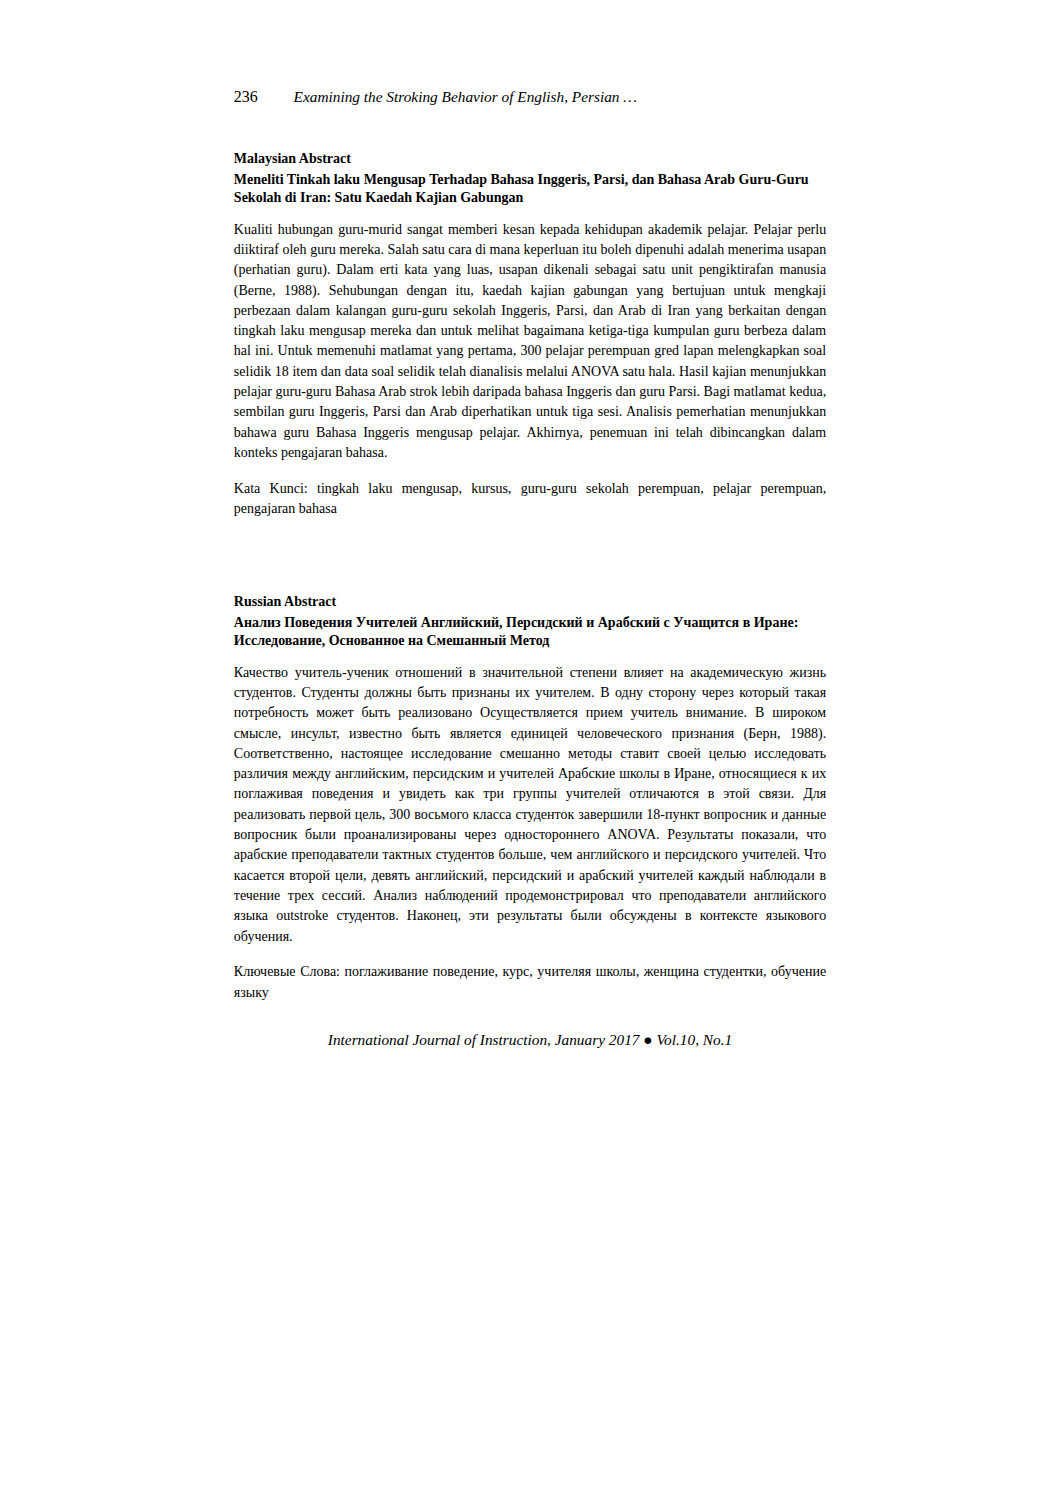236 Examining the Stroking Behavior of English, Persian …
Malaysian Abstract
Meneliti Tinkah laku Mengusap Terhadap Bahasa Inggeris, Parsi, dan Bahasa Arab Guru-Guru Sekolah di Iran: Satu Kaedah Kajian Gabungan
Kualiti hubungan guru-murid sangat memberi kesan kepada kehidupan akademik pelajar. Pelajar perlu diiktiraf oleh guru mereka. Salah satu cara di mana keperluan itu boleh dipenuhi adalah menerima usapan (perhatian guru). Dalam erti kata yang luas, usapan dikenali sebagai satu unit pengiktirafan manusia (Berne, 1988). Sehubungan dengan itu, kaedah kajian gabungan yang bertujuan untuk mengkaji perbezaan dalam kalangan guru-guru sekolah Inggeris, Parsi, dan Arab di Iran yang berkaitan dengan tingkah laku mengusap mereka dan untuk melihat bagaimana ketiga-tiga kumpulan guru berbeza dalam hal ini. Untuk memenuhi matlamat yang pertama, 300 pelajar perempuan gred lapan melengkapkan soal selidik 18 item dan data soal selidik telah dianalisis melalui ANOVA satu hala. Hasil kajian menunjukkan pelajar guru-guru Bahasa Arab strok lebih daripada bahasa Inggeris dan guru Parsi. Bagi matlamat kedua, sembilan guru Inggeris, Parsi dan Arab diperhatikan untuk tiga sesi. Analisis pemerhatian menunjukkan bahawa guru Bahasa Inggeris mengusap pelajar. Akhirnya, penemuan ini telah dibincangkan dalam konteks pengajaran bahasa.
Kata Kunci: tingkah laku mengusap, kursus, guru-guru sekolah perempuan, pelajar perempuan, pengajaran bahasa
Russian Abstract
Анализ Поведения Учителей Английский, Персидский и Арабский с Учащится в Иране: Исследование, Основанное на Смешанный Метод
Качество учитель-ученик отношений в значительной степени влияет на академическую жизнь студентов. Студенты должны быть признаны их учителем. В одну сторону через который такая потребность может быть реализовано Осуществляется прием учитель внимание. В широком смысле, инсульт, известно быть является единицей человеческого признания (Берн, 1988). Соответственно, настоящее исследование смешанно методы ставит своей целью исследовать различия между английским, персидским и учителей Арабские школы в Иране, относящиеся к их поглаживая поведения и увидеть как три группы учителей отличаются в этой связи. Для реализовать первой цель, 300 восьмого класса студенток завершили 18-пункт вопросник и данные вопросник были проанализированы через одностороннего ANOVA. Результаты показали, что арабские преподаватели тактных студентов больше, чем английского и персидского учителей. Что касается второй цели, девять английский, персидский и арабский учителей каждый наблюдали в течение трех сессий. Анализ наблюдений продемонстрировал что преподаватели английского языка outstroke студентов. Наконец, эти результаты были обсуждены в контексте языкового обучения.
Ключевые Слова: поглаживание поведение, курс, учителяя школы, женщина студентки, обучение языку
International Journal of Instruction, January 2017 ● Vol.10, No.1